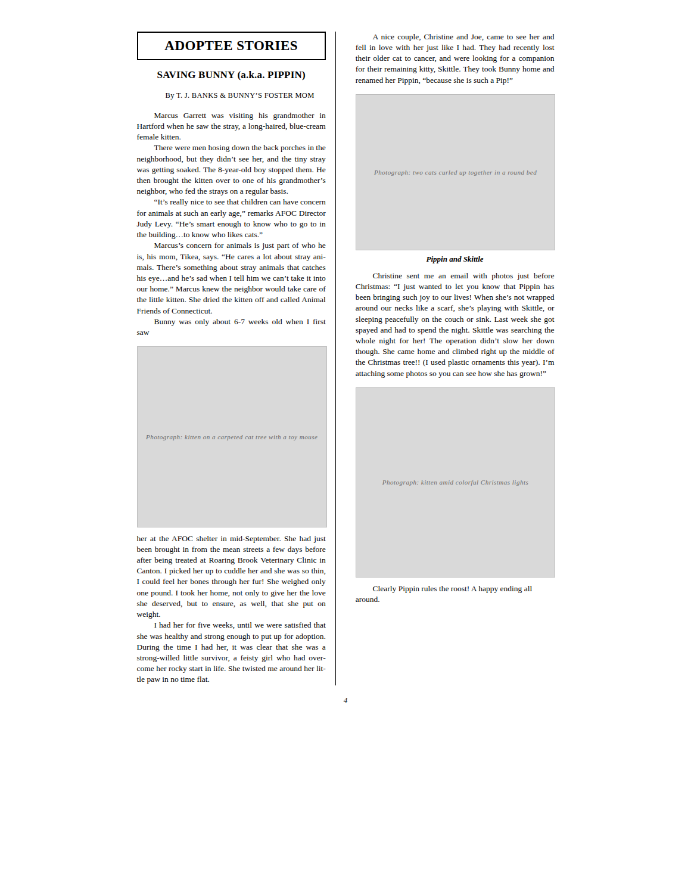ADOPTEE STORIES
SAVING BUNNY (a.k.a. PIPPIN)
By T. J. BANKS & BUNNY’S FOSTER MOM
Marcus Garrett was visiting his grandmother in Hartford when he saw the stray, a long-haired, blue-cream female kitten.
There were men hosing down the back porches in the neighborhood, but they didn’t see her, and the tiny stray was getting soaked. The 8-year-old boy stopped them. He then brought the kitten over to one of his grandmother’s neighbor, who fed the strays on a regular basis.
“It’s really nice to see that children can have concern for animals at such an early age,” remarks AFOC Director Judy Levy. “He’s smart enough to know who to go to in the building…to know who likes cats.”
Marcus’s concern for animals is just part of who he is, his mom, Tikea, says. “He cares a lot about stray animals. There’s something about stray animals that catches his eye…and he’s sad when I tell him we can’t take it into our home.” Marcus knew the neighbor would take care of the little kitten. She dried the kitten off and called Animal Friends of Connecticut.
Bunny was only about 6-7 weeks old when I first saw
Photograph: kitten on a carpeted cat tree with a toy mouse
her at the AFOC shelter in mid-September. She had just been brought in from the mean streets a few days before after being treated at Roaring Brook Veterinary Clinic in Canton. I picked her up to cuddle her and she was so thin, I could feel her bones through her fur! She weighed only one pound. I took her home, not only to give her the love she deserved, but to ensure, as well, that she put on weight.
I had her for five weeks, until we were satisfied that she was healthy and strong enough to put up for adoption. During the time I had her, it was clear that she was a strong-willed little survivor, a feisty girl who had overcome her rocky start in life. She twisted me around her little paw in no time flat.
A nice couple, Christine and Joe, came to see her and fell in love with her just like I had. They had recently lost their older cat to cancer, and were looking for a companion for their remaining kitty, Skittle. They took Bunny home and renamed her Pippin, “because she is such a Pip!”
Photograph: two cats curled up together in a round bed
Pippin and Skittle
Christine sent me an email with photos just before Christmas: “I just wanted to let you know that Pippin has been bringing such joy to our lives! When she’s not wrapped around our necks like a scarf, she’s playing with Skittle, or sleeping peacefully on the couch or sink. Last week she got spayed and had to spend the night. Skittle was searching the whole night for her! The operation didn’t slow her down though. She came home and climbed right up the middle of the Christmas tree!! (I used plastic ornaments this year). I’m attaching some photos so you can see how she has grown!”
Photograph: kitten amid colorful Christmas lights
Clearly Pippin rules the roost! A happy ending all
around.
4